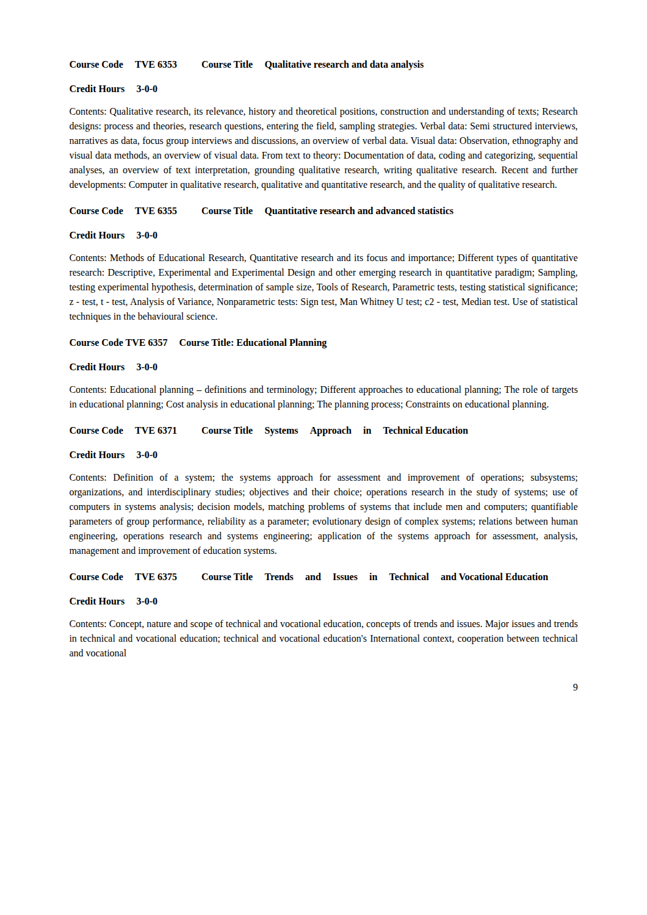Course Code TVE 6353 Course Title Qualitative research and data analysis
Credit Hours 3-0-0
Contents: Qualitative research, its relevance, history and theoretical positions, construction and understanding of texts; Research designs: process and theories, research questions, entering the field, sampling strategies. Verbal data: Semi structured interviews, narratives as data, focus group interviews and discussions, an overview of verbal data. Visual data: Observation, ethnography and visual data methods, an overview of visual data. From text to theory: Documentation of data, coding and categorizing, sequential analyses, an overview of text interpretation, grounding qualitative research, writing qualitative research. Recent and further developments: Computer in qualitative research, qualitative and quantitative research, and the quality of qualitative research.
Course Code TVE 6355 Course Title Quantitative research and advanced statistics
Credit Hours 3-0-0
Contents: Methods of Educational Research, Quantitative research and its focus and importance; Different types of quantitative research: Descriptive, Experimental and Experimental Design and other emerging research in quantitative paradigm; Sampling, testing experimental hypothesis, determination of sample size, Tools of Research, Parametric tests, testing statistical significance; z - test, t - test, Analysis of Variance, Nonparametric tests: Sign test, Man Whitney U test; c2 - test, Median test. Use of statistical techniques in the behavioural science.
Course Code TVE 6357 Course Title: Educational Planning
Credit Hours 3-0-0
Contents: Educational planning – definitions and terminology; Different approaches to educational planning; The role of targets in educational planning; Cost analysis in educational planning; The planning process; Constraints on educational planning.
Course Code TVE 6371 Course Title Systems Approach in Technical Education
Credit Hours 3-0-0
Contents: Definition of a system; the systems approach for assessment and improvement of operations; subsystems; organizations, and interdisciplinary studies; objectives and their choice; operations research in the study of systems; use of computers in systems analysis; decision models, matching problems of systems that include men and computers; quantifiable parameters of group performance, reliability as a parameter; evolutionary design of complex systems; relations between human engineering, operations research and systems engineering; application of the systems approach for assessment, analysis, management and improvement of education systems.
Course Code TVE 6375 Course Title Trends and Issues in Technical and Vocational Education
Credit Hours 3-0-0
Contents: Concept, nature and scope of technical and vocational education, concepts of trends and issues. Major issues and trends in technical and vocational education; technical and vocational education's International context, cooperation between technical and vocational
9